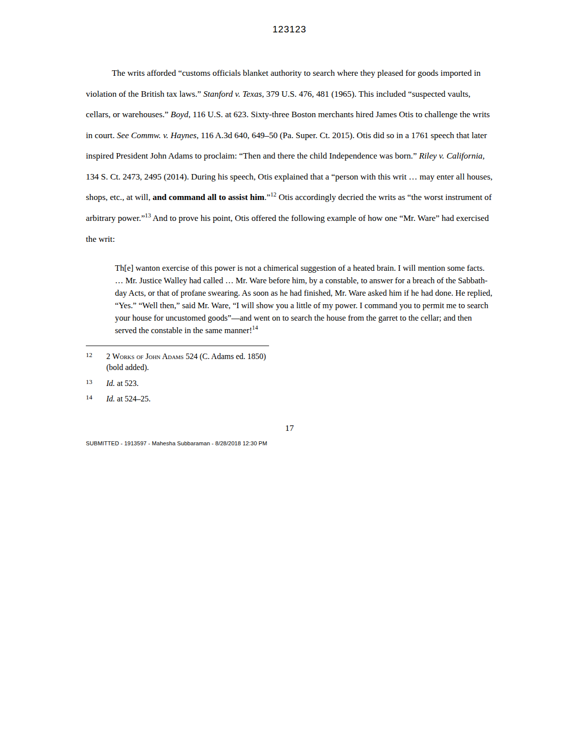123123
The writs afforded “customs officials blanket authority to search where they pleased for goods imported in violation of the British tax laws.” Stanford v. Texas, 379 U.S. 476, 481 (1965). This included “suspected vaults, cellars, or warehouses.” Boyd, 116 U.S. at 623. Sixty-three Boston merchants hired James Otis to challenge the writs in court. See Commw. v. Haynes, 116 A.3d 640, 649–50 (Pa. Super. Ct. 2015). Otis did so in a 1761 speech that later inspired President John Adams to proclaim: “Then and there the child Independence was born.” Riley v. California, 134 S. Ct. 2473, 2495 (2014). During his speech, Otis explained that a “person with this writ … may enter all houses, shops, etc., at will, and command all to assist him.”12 Otis accordingly decried the writs as “the worst instrument of arbitrary power.”13 And to prove his point, Otis offered the following example of how one “Mr. Ware” had exercised the writ:
Th[e] wanton exercise of this power is not a chimerical suggestion of a heated brain. I will mention some facts. … Mr. Justice Walley had called … Mr. Ware before him, by a constable, to answer for a breach of the Sabbath-day Acts, or that of profane swearing. As soon as he had finished, Mr. Ware asked him if he had done. He replied, “Yes.” “Well then,” said Mr. Ware, “I will show you a little of my power. I command you to permit me to search your house for uncustomed goods”—and went on to search the house from the garret to the cellar; and then served the constable in the same manner!14
122 Works of John Adams 524 (C. Adams ed. 1850) (bold added).
13 Id. at 523.
14 Id. at 524–25.
17
SUBMITTED - 1913597 - Mahesha Subbaraman - 8/28/2018 12:30 PM